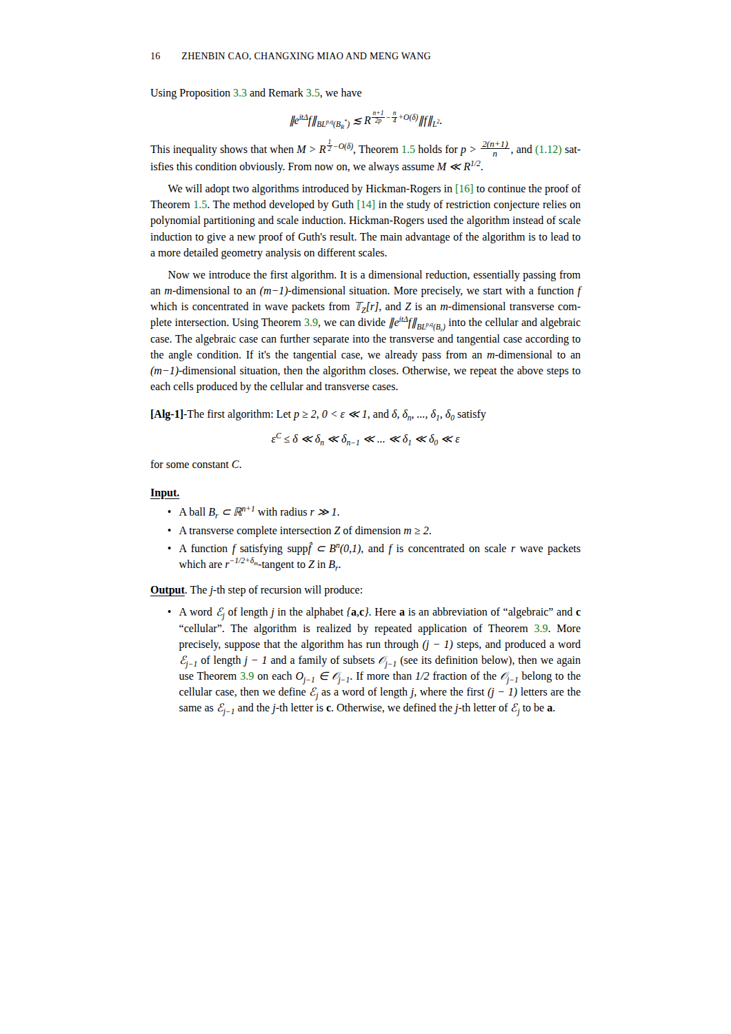16 ZHENBIN CAO, CHANGXING MIAO AND MENG WANG
Using Proposition 3.3 and Remark 3.5, we have
∥eitΔf∥BLp,q(BR*) ≲ Rn+12p−n 4+O(δ)∥f∥L2.
This inequality shows that when M > R12−O(δ), Theorem 1.5 holds for p > 2(n+1) n, and (1.12) satisfies this condition obviously. From now on, we always assume M ≪ R1/2.
We will adopt two algorithms introduced by Hickman-Rogers in [16] to continue the proof of Theorem 1.5. The method developed by Guth [14] in the study of restriction conjecture relies on polynomial partitioning and scale induction. Hickman-Rogers used the algorithm instead of scale induction to give a new proof of Guth's result. The main advantage of the algorithm is to lead to a more detailed geometry analysis on different scales.
Now we introduce the first algorithm. It is a dimensional reduction, essentially passing from an m-dimensional to an (m−1)-dimensional situation. More precisely, we start with a function f which is concentrated in wave packets from 𝕋Z[r], and Z is an m-dimensional transverse complete intersection. Using Theorem 3.9, we can divide ∥eitΔf∥BLp,q(Br) into the cellular and algebraic case. The algebraic case can further separate into the transverse and tangential case according to the angle condition. If it's the tangential case, we already pass from an m-dimensional to an (m−1)-dimensional situation, then the algorithm closes. Otherwise, we repeat the above steps to each cells produced by the cellular and transverse cases.
[Alg-1]-The first algorithm: Let p ≥ 2, 0 < ε ≪ 1, and δ, δn, ..., δ1, δ0 satisfy
εC ≤ δ ≪ δn ≪ δn−1 ≪ ... ≪ δ1 ≪ δ0 ≪ ε
for some constant C.
Input.
A ball Br ⊂ ℝn+1 with radius r ≫ 1.
A transverse complete intersection Z of dimension m ≥ 2.
A function f satisfying suppf̂ ⊂ Bn(0,1), and f is concentrated on scale r wave packets which are r−1/2+δm-tangent to Z in Br.
Output. The j-th step of recursion will produce:
A word ℰj of length j in the alphabet {a,c}. Here a is an abbreviation of “algebraic” and c “cellular”. The algorithm is realized by repeated application of Theorem 3.9. More precisely, suppose that the algorithm has run through (j − 1) steps, and produced a word ℰj−1 of length j − 1 and a family of subsets 𝒪j−1 (see its definition below), then we again use Theorem 3.9 on each Oj−1 ∈ 𝒪j−1. If more than 1/2 fraction of the 𝒪j−1 belong to the cellular case, then we define ℰj as a word of length j, where the first (j − 1) letters are the same as ℰj−1 and the j-th letter is c. Otherwise, we defined the j-th letter of ℰj to be a.